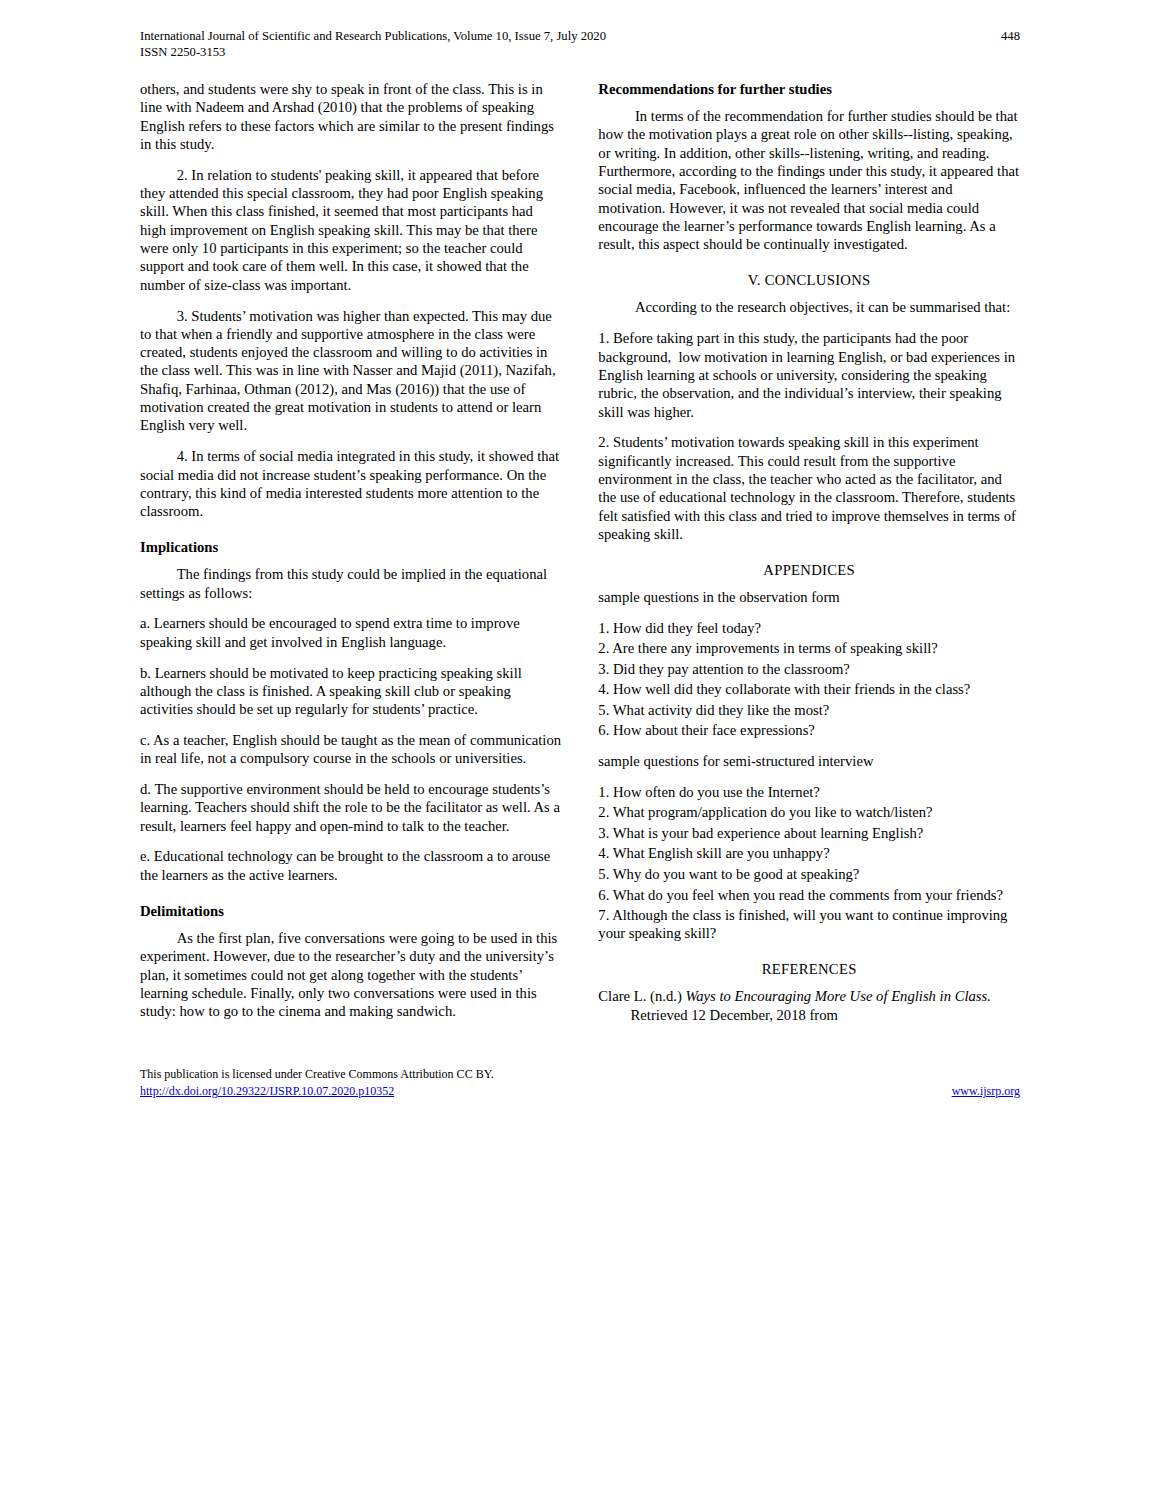International Journal of Scientific and Research Publications, Volume 10, Issue 7, July 2020 448
ISSN 2250-3153
others, and students were shy to speak in front of the class. This is in line with Nadeem and Arshad (2010) that the problems of speaking English refers to these factors which are similar to the present findings in this study.
2. In relation to students' peaking skill, it appeared that before they attended this special classroom, they had poor English speaking skill. When this class finished, it seemed that most participants had high improvement on English speaking skill. This may be that there were only 10 participants in this experiment; so the teacher could support and took care of them well. In this case, it showed that the number of size-class was important.
3. Students’ motivation was higher than expected. This may due to that when a friendly and supportive atmosphere in the class were created, students enjoyed the classroom and willing to do activities in the class well. This was in line with Nasser and Majid (2011), Nazifah, Shafiq, Farhinaa, Othman (2012), and Mas (2016)) that the use of motivation created the great motivation in students to attend or learn English very well.
4. In terms of social media integrated in this study, it showed that social media did not increase student’s speaking performance. On the contrary, this kind of media interested students more attention to the classroom.
Implications
The findings from this study could be implied in the equational settings as follows:
a. Learners should be encouraged to spend extra time to improve speaking skill and get involved in English language.
b. Learners should be motivated to keep practicing speaking skill although the class is finished. A speaking skill club or speaking activities should be set up regularly for students’ practice.
c. As a teacher, English should be taught as the mean of communication in real life, not a compulsory course in the schools or universities.
d. The supportive environment should be held to encourage students’s learning. Teachers should shift the role to be the facilitator as well. As a result, learners feel happy and open-mind to talk to the teacher.
e. Educational technology can be brought to the classroom a to arouse the learners as the active learners.
Delimitations
As the first plan, five conversations were going to be used in this experiment. However, due to the researcher’s duty and the university’s plan, it sometimes could not get along together with the students’ learning schedule. Finally, only two conversations were used in this study: how to go to the cinema and making sandwich.
Recommendations for further studies
In terms of the recommendation for further studies should be that how the motivation plays a great role on other skills--listing, speaking, or writing. In addition, other skills--listening, writing, and reading. Furthermore, according to the findings under this study, it appeared that social media, Facebook, influenced the learners’ interest and motivation. However, it was not revealed that social media could encourage the learner’s performance towards English learning. As a result, this aspect should be continually investigated.
V. CONCLUSIONS
According to the research objectives, it can be summarised that:
1. Before taking part in this study, the participants had the poor background, low motivation in learning English, or bad experiences in English learning at schools or university, considering the speaking rubric, the observation, and the individual’s interview, their speaking skill was higher.
2. Students’ motivation towards speaking skill in this experiment significantly increased. This could result from the supportive environment in the class, the teacher who acted as the facilitator, and the use of educational technology in the classroom. Therefore, students felt satisfied with this class and tried to improve themselves in terms of speaking skill.
APPENDICES
sample questions in the observation form
1. How did they feel today?
2. Are there any improvements in terms of speaking skill?
3. Did they pay attention to the classroom?
4. How well did they collaborate with their friends in the class?
5. What activity did they like the most?
6. How about their face expressions?
sample questions for semi-structured interview
1. How often do you use the Internet?
2. What program/application do you like to watch/listen?
3. What is your bad experience about learning English?
4. What English skill are you unhappy?
5. Why do you want to be good at speaking?
6. What do you feel when you read the comments from your friends?
7. Although the class is finished, will you want to continue improving your speaking skill?
REFERENCES
Clare L. (n.d.) Ways to Encouraging More Use of English in Class. Retrieved 12 December, 2018 from
This publication is licensed under Creative Commons Attribution CC BY.
http://dx.doi.org/10.29322/IJSRP.10.07.2020.p10352 www.ijsrp.org